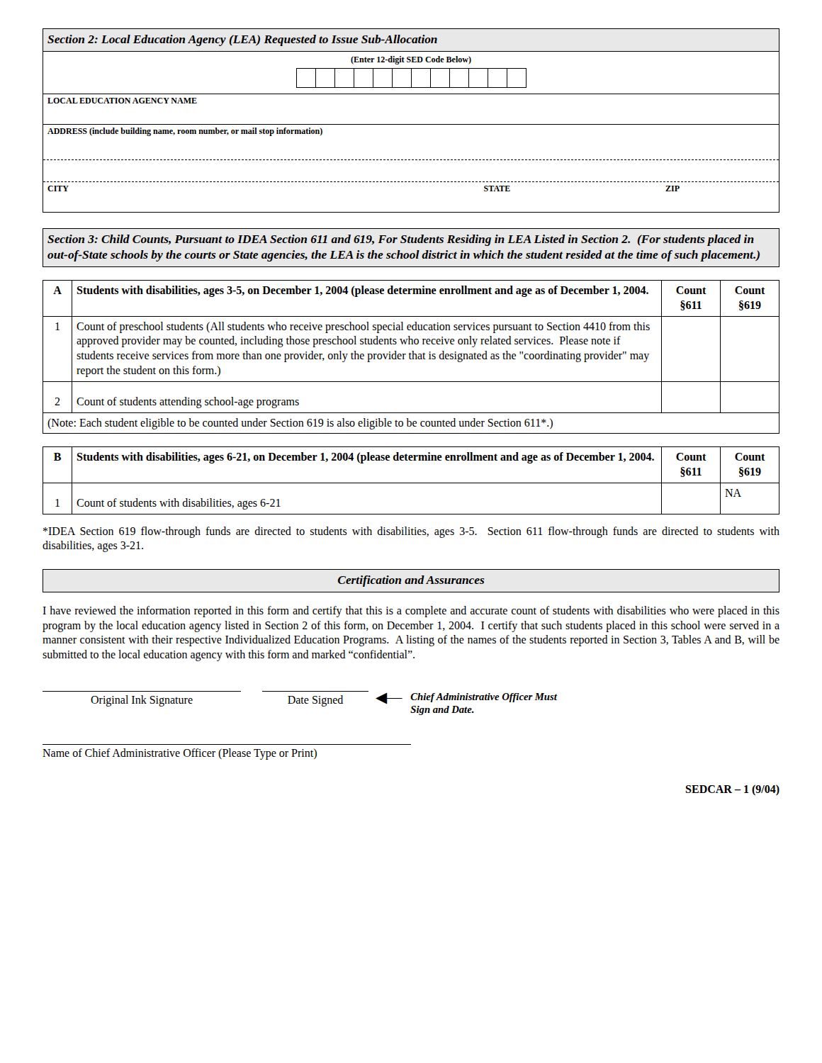Section 2: Local Education Agency (LEA) Requested to Issue Sub-Allocation
(Enter 12-digit SED Code Below)
LOCAL EDUCATION AGENCY NAME
ADDRESS (include building name, room number, or mail stop information)
CITY
STATE
ZIP
Section 3: Child Counts, Pursuant to IDEA Section 611 and 619, For Students Residing in LEA Listed in Section 2. (For students placed in out-of-State schools by the courts or State agencies, the LEA is the school district in which the student resided at the time of such placement.)
| A | Students with disabilities, ages 3-5, on December 1, 2004 (please determine enrollment and age as of December 1, 2004. | Count §611 | Count §619 |
| 1 | Count of preschool students (All students who receive preschool special education services pursuant to Section 4410 from this approved provider may be counted, including those preschool students who receive only related services. Please note if students receive services from more than one provider, only the provider that is designated as the "coordinating provider" may report the student on this form.) | | |
| 2 | Count of students attending school-age programs | | |
| (Note: Each student eligible to be counted under Section 619 is also eligible to be counted under Section 611*.) |
| B | Students with disabilities, ages 6-21, on December 1, 2004 (please determine enrollment and age as of December 1, 2004. | Count §611 | Count §619 |
| 1 | Count of students with disabilities, ages 6-21 | | NA |
*IDEA Section 619 flow-through funds are directed to students with disabilities, ages 3-5. Section 611 flow-through funds are directed to students with disabilities, ages 3-21.
Certification and Assurances
I have reviewed the information reported in this form and certify that this is a complete and accurate count of students with disabilities who were placed in this program by the local education agency listed in Section 2 of this form, on December 1, 2004. I certify that such students placed in this school were served in a manner consistent with their respective Individualized Education Programs. A listing of the names of the students reported in Section 3, Tables A and B, will be submitted to the local education agency with this form and marked “confidential”.
Original Ink Signature
Date Signed
◀—
Chief Administrative Officer Must
Sign and Date.
Name of Chief Administrative Officer (Please Type or Print)
SEDCAR – 1 (9/04)